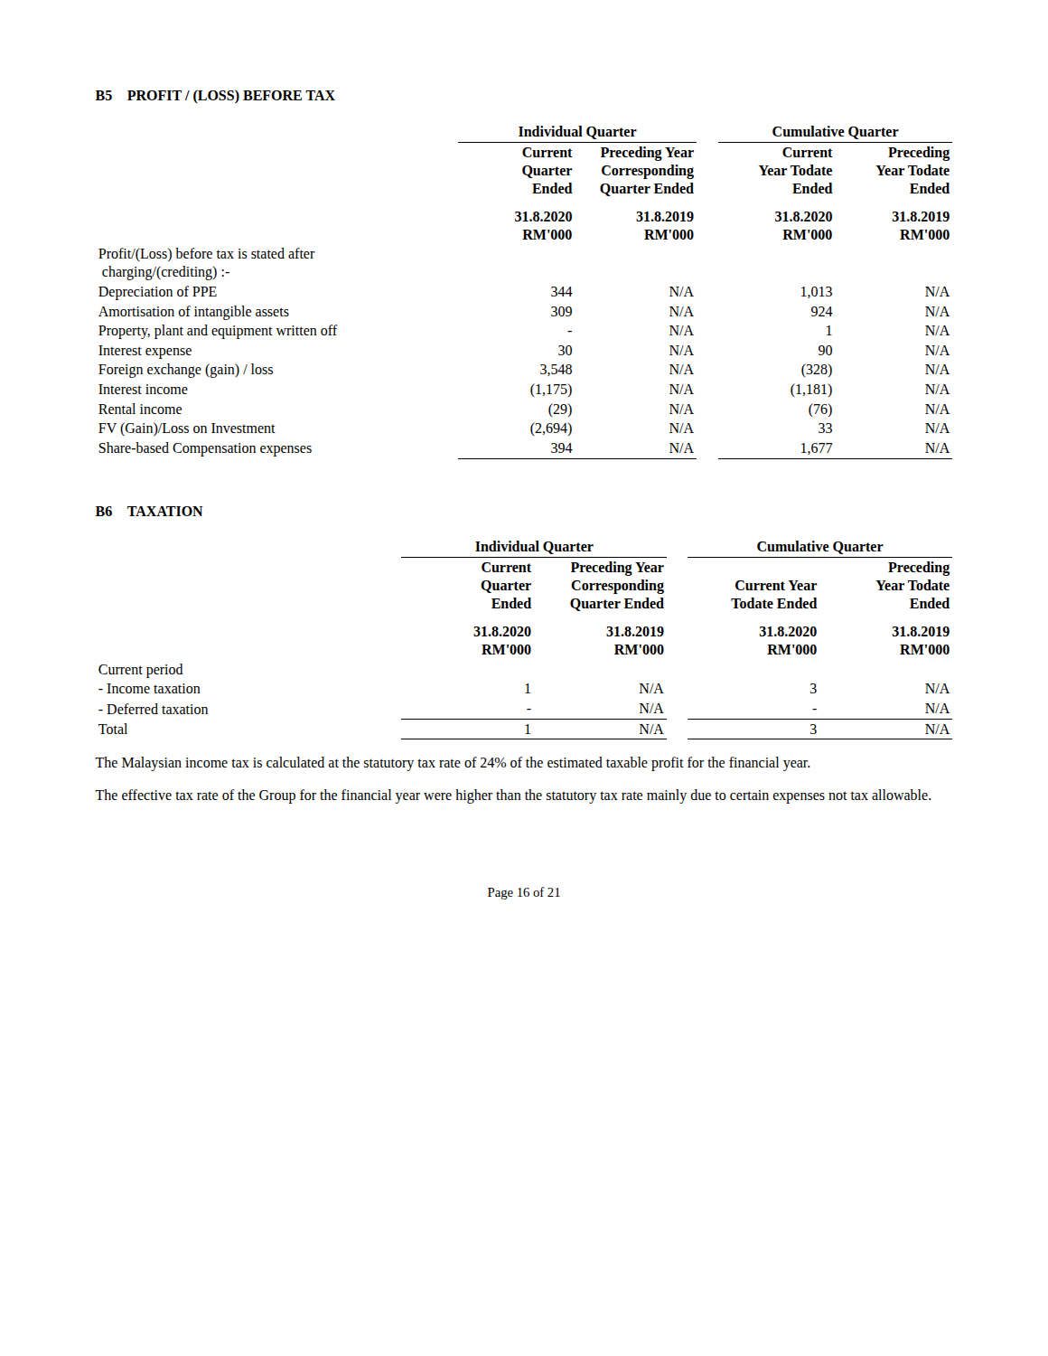B5 PROFIT / (LOSS) BEFORE TAX
| | Individual Quarter | | Cumulative Quarter |
| | Current Quarter Ended | Preceding Year Corresponding Quarter Ended | | Current Year Todate Ended | Preceding Year Todate Ended |
| | 31.8.2020 RM'000 | 31.8.2019 RM'000 | | 31.8.2020 RM'000 | 31.8.2019 RM'000 |
| Profit/(Loss) before tax is stated after charging/(crediting) :- | | | | | |
| Depreciation of PPE | 344 | N/A | | 1,013 | N/A |
| Amortisation of intangible assets | 309 | N/A | | 924 | N/A |
| Property, plant and equipment written off | - | N/A | | 1 | N/A |
| Interest expense | 30 | N/A | | 90 | N/A |
| Foreign exchange (gain) / loss | 3,548 | N/A | | (328) | N/A |
| Interest income | (1,175) | N/A | | (1,181) | N/A |
| Rental income | (29) | N/A | | (76) | N/A |
| FV (Gain)/Loss on Investment | (2,694) | N/A | | 33 | N/A |
| Share-based Compensation expenses | 394 | N/A | | 1,677 | N/A |
B6 TAXATION
| | Individual Quarter | | Cumulative Quarter |
| | Current Quarter Ended | Preceding Year Corresponding Quarter Ended | | Current Year Todate Ended | Preceding Year Todate Ended |
| | 31.8.2020 RM'000 | 31.8.2019 RM'000 | | 31.8.2020 RM'000 | 31.8.2019 RM'000 |
| Current period | | | | | |
| - Income taxation | 1 | N/A | | 3 | N/A |
| - Deferred taxation | - | N/A | | - | N/A |
| Total | 1 | N/A | | 3 | N/A |
The Malaysian income tax is calculated at the statutory tax rate of 24% of the estimated taxable profit for the financial year.
The effective tax rate of the Group for the financial year were higher than the statutory tax rate mainly due to certain expenses not tax allowable.
Page 16 of 21